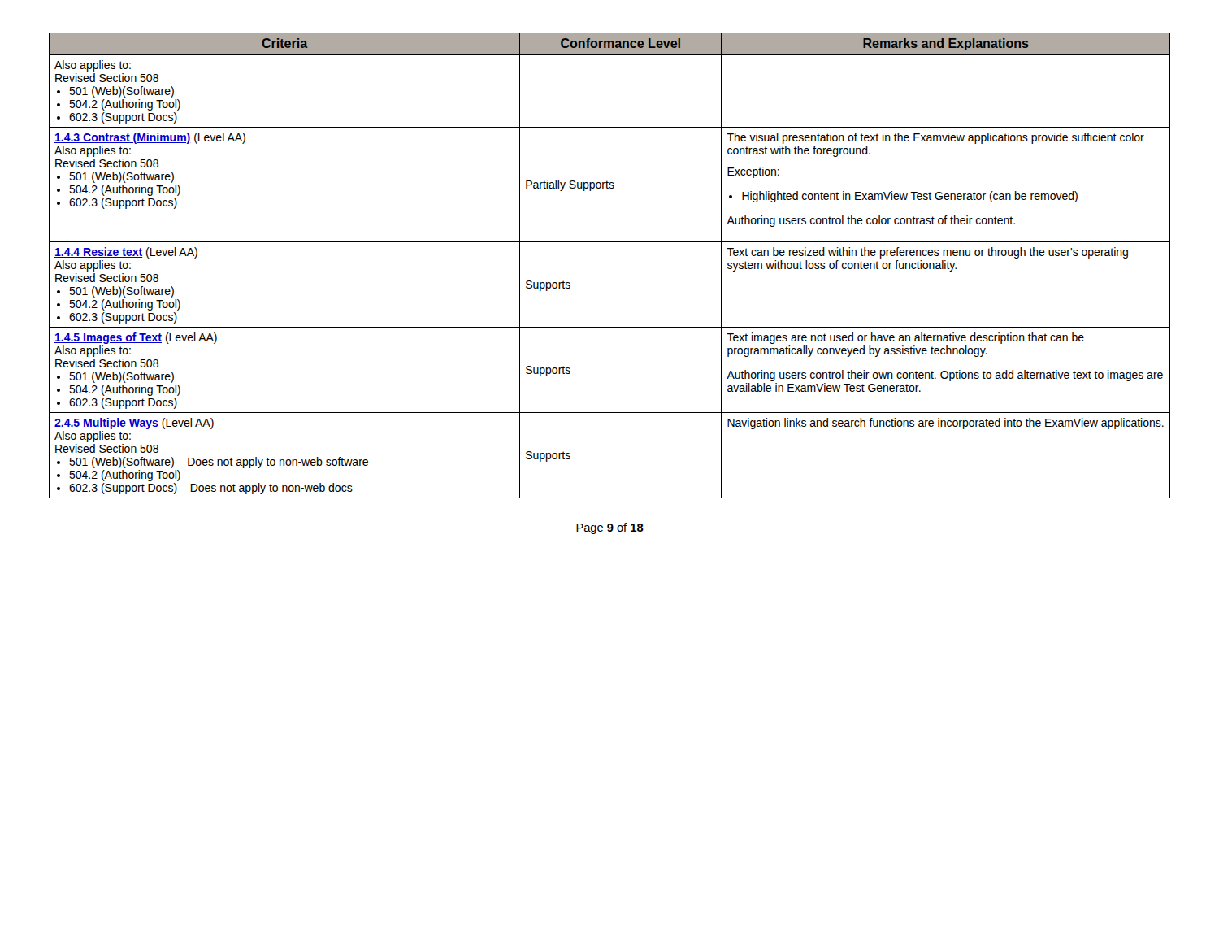| Criteria | Conformance Level | Remarks and Explanations |
| --- | --- | --- |
| Also applies to: Revised Section 508 501 (Web)(Software) 504.2 (Authoring Tool) 602.3 (Support Docs) | | |
| 1.4.3 Contrast (Minimum) (Level AA) Also applies to: Revised Section 508 501 (Web)(Software) 504.2 (Authoring Tool) 602.3 (Support Docs) | Partially Supports | The visual presentation of text in the Examview applications provide sufficient color contrast with the foreground. Exception: Highlighted content in ExamView Test Generator (can be removed) Authoring users control the color contrast of their content. |
| 1.4.4 Resize text (Level AA) Also applies to: Revised Section 508 501 (Web)(Software) 504.2 (Authoring Tool) 602.3 (Support Docs) | Supports | Text can be resized within the preferences menu or through the user's operating system without loss of content or functionality. |
| 1.4.5 Images of Text (Level AA) Also applies to: Revised Section 508 501 (Web)(Software) 504.2 (Authoring Tool) 602.3 (Support Docs) | Supports | Text images are not used or have an alternative description that can be programmatically conveyed by assistive technology. Authoring users control their own content. Options to add alternative text to images are available in ExamView Test Generator. |
| 2.4.5 Multiple Ways (Level AA) Also applies to: Revised Section 508 501 (Web)(Software) – Does not apply to non-web software 504.2 (Authoring Tool) 602.3 (Support Docs) – Does not apply to non-web docs | Supports | Navigation links and search functions are incorporated into the ExamView applications. |
Page 9 of 18